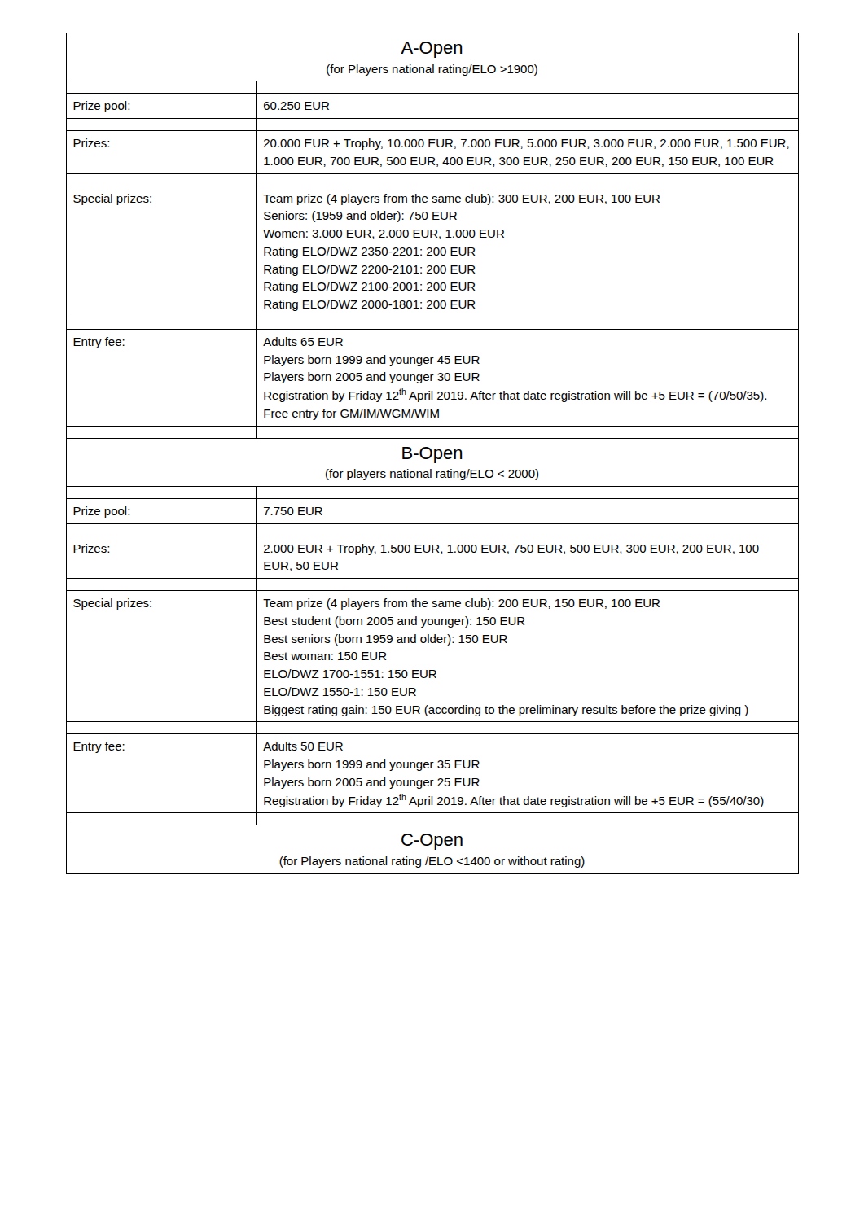| A-Open (for Players national rating/ELO >1900) |
| Prize pool: | 60.250 EUR |
| Prizes: | 20.000 EUR + Trophy, 10.000 EUR, 7.000 EUR, 5.000 EUR, 3.000 EUR, 2.000 EUR, 1.500 EUR, 1.000 EUR, 700 EUR, 500 EUR, 400 EUR, 300 EUR, 250 EUR, 200 EUR, 150 EUR, 100 EUR |
| Special prizes: | Team prize (4 players from the same club): 300 EUR, 200 EUR, 100 EUR Seniors: (1959 and older): 750 EUR Women: 3.000 EUR, 2.000 EUR, 1.000 EUR Rating ELO/DWZ 2350-2201: 200 EUR Rating ELO/DWZ 2200-2101: 200 EUR Rating ELO/DWZ 2100-2001: 200 EUR Rating ELO/DWZ 2000-1801: 200 EUR |
| Entry fee: | Adults 65 EUR Players born 1999 and younger 45 EUR Players born 2005 and younger 30 EUR Registration by Friday 12 th April 2019. After that date registration will be +5 EUR = (70/50/35). Free entry for GM/IM/WGM/WIM |
| B-Open (for players national rating/ELO < 2000) |
| Prize pool: | 7.750 EUR |
| Prizes: | 2.000 EUR + Trophy, 1.500 EUR, 1.000 EUR, 750 EUR, 500 EUR, 300 EUR, 200 EUR, 100 EUR, 50 EUR |
| Special prizes: | Team prize (4 players from the same club): 200 EUR, 150 EUR, 100 EUR Best student (born 2005 and younger): 150 EUR Best seniors (born 1959 and older): 150 EUR Best woman: 150 EUR ELO/DWZ 1700-1551: 150 EUR ELO/DWZ 1550-1: 150 EUR Biggest rating gain: 150 EUR (according to the preliminary results before the prize giving ) |
| Entry fee: | Adults 50 EUR Players born 1999 and younger 35 EUR Players born 2005 and younger 25 EUR Registration by Friday 12 th April 2019. After that date registration will be +5 EUR = (55/40/30) |
| C-Open (for Players national rating /ELO <1400 or without rating) |